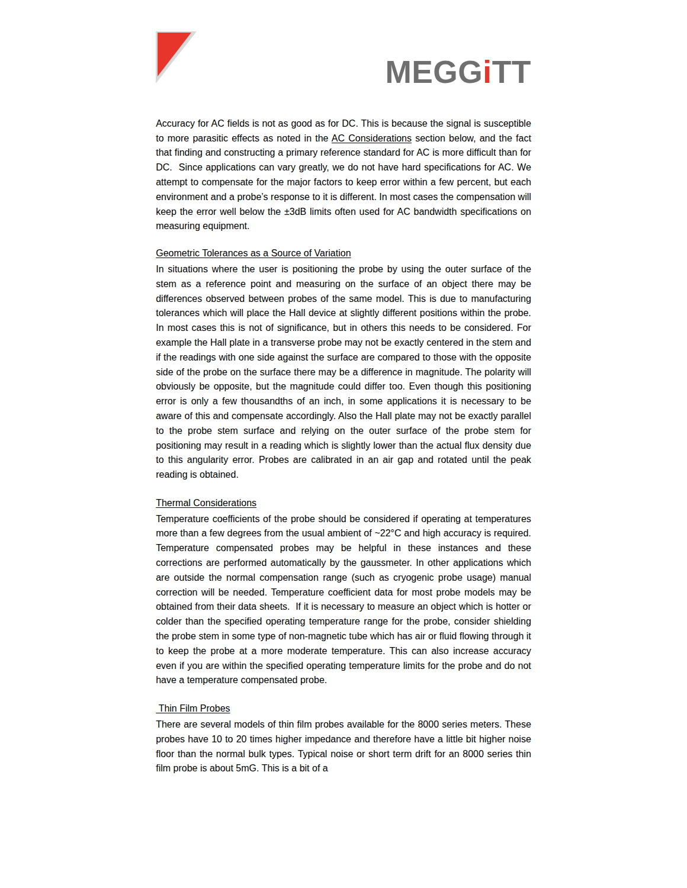MEGGi TT
Accuracy for AC fields is not as good as for DC. This is because the signal is susceptible to more parasitic effects as noted in the AC Considerations section below, and the fact that finding and constructing a primary reference standard for AC is more difficult than for DC. Since applications can vary greatly, we do not have hard specifications for AC. We attempt to compensate for the major factors to keep error within a few percent, but each environment and a probe’s response to it is different. In most cases the compensation will keep the error well below the ±3dB limits often used for AC bandwidth specifications on measuring equipment.
Geometric Tolerances as a Source of Variation
In situations where the user is positioning the probe by using the outer surface of the stem as a reference point and measuring on the surface of an object there may be differences observed between probes of the same model. This is due to manufacturing tolerances which will place the Hall device at slightly different positions within the probe. In most cases this is not of significance, but in others this needs to be considered. For example the Hall plate in a transverse probe may not be exactly centered in the stem and if the readings with one side against the surface are compared to those with the opposite side of the probe on the surface there may be a difference in magnitude. The polarity will obviously be opposite, but the magnitude could differ too. Even though this positioning error is only a few thousandths of an inch, in some applications it is necessary to be aware of this and compensate accordingly. Also the Hall plate may not be exactly parallel to the probe stem surface and relying on the outer surface of the probe stem for positioning may result in a reading which is slightly lower than the actual flux density due to this angularity error. Probes are calibrated in an air gap and rotated until the peak reading is obtained.
Thermal Considerations
Temperature coefficients of the probe should be considered if operating at temperatures more than a few degrees from the usual ambient of ~22°C and high accuracy is required. Temperature compensated probes may be helpful in these instances and these corrections are performed automatically by the gaussmeter. In other applications which are outside the normal compensation range (such as cryogenic probe usage) manual correction will be needed. Temperature coefficient data for most probe models may be obtained from their data sheets. If it is necessary to measure an object which is hotter or colder than the specified operating temperature range for the probe, consider shielding the probe stem in some type of non-magnetic tube which has air or fluid flowing through it to keep the probe at a more moderate temperature. This can also increase accuracy even if you are within the specified operating temperature limits for the probe and do not have a temperature compensated probe.
Thin Film Probes
There are several models of thin film probes available for the 8000 series meters. These probes have 10 to 20 times higher impedance and therefore have a little bit higher noise floor than the normal bulk types. Typical noise or short term drift for an 8000 series thin film probe is about 5mG. This is a bit of a